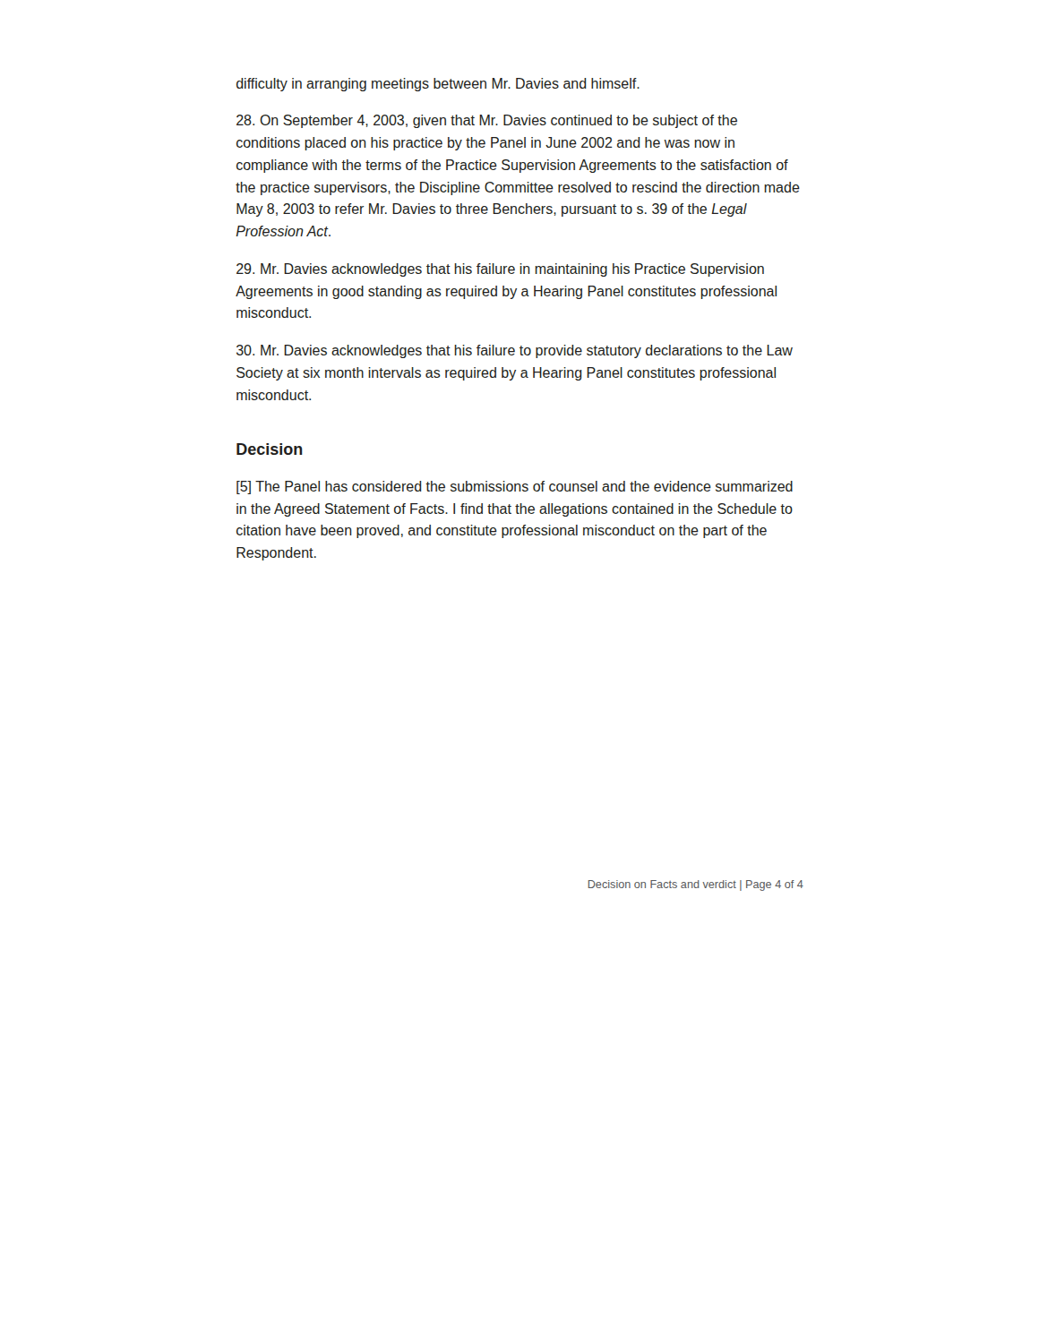difficulty in arranging meetings between Mr. Davies and himself.
28. On September 4, 2003, given that Mr. Davies continued to be subject of the conditions placed on his practice by the Panel in June 2002 and he was now in compliance with the terms of the Practice Supervision Agreements to the satisfaction of the practice supervisors, the Discipline Committee resolved to rescind the direction made May 8, 2003 to refer Mr. Davies to three Benchers, pursuant to s. 39 of the Legal Profession Act.
29. Mr. Davies acknowledges that his failure in maintaining his Practice Supervision Agreements in good standing as required by a Hearing Panel constitutes professional misconduct.
30. Mr. Davies acknowledges that his failure to provide statutory declarations to the Law Society at six month intervals as required by a Hearing Panel constitutes professional misconduct.
Decision
[5] The Panel has considered the submissions of counsel and the evidence summarized in the Agreed Statement of Facts. I find that the allegations contained in the Schedule to citation have been proved, and constitute professional misconduct on the part of the Respondent.
Decision on Facts and verdict | Page 4 of 4